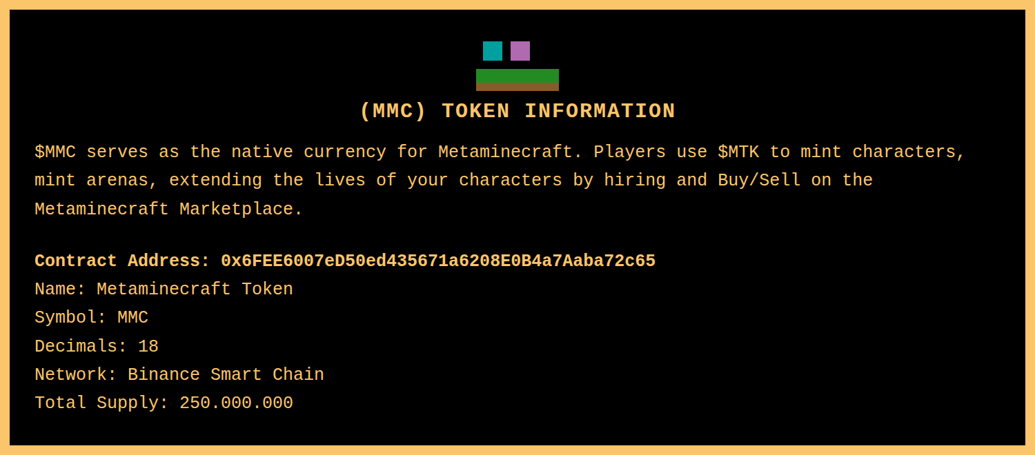(MMC) TOKEN INFORMATION
$MMC serves as the native currency for Metaminecraft. Players use $MTK to mint characters, mint arenas, extending the lives of your characters by hiring and Buy/Sell on the Metaminecraft Marketplace.
Contract Address:
0x6FEE6007eD50ed435671a6208E0B4a7Aaba72c65
Name:
Metaminecraft Token
Symbol:
MMC
Decimals:
18
Network:
Binance Smart Chain
Total Supply:
250.000.000